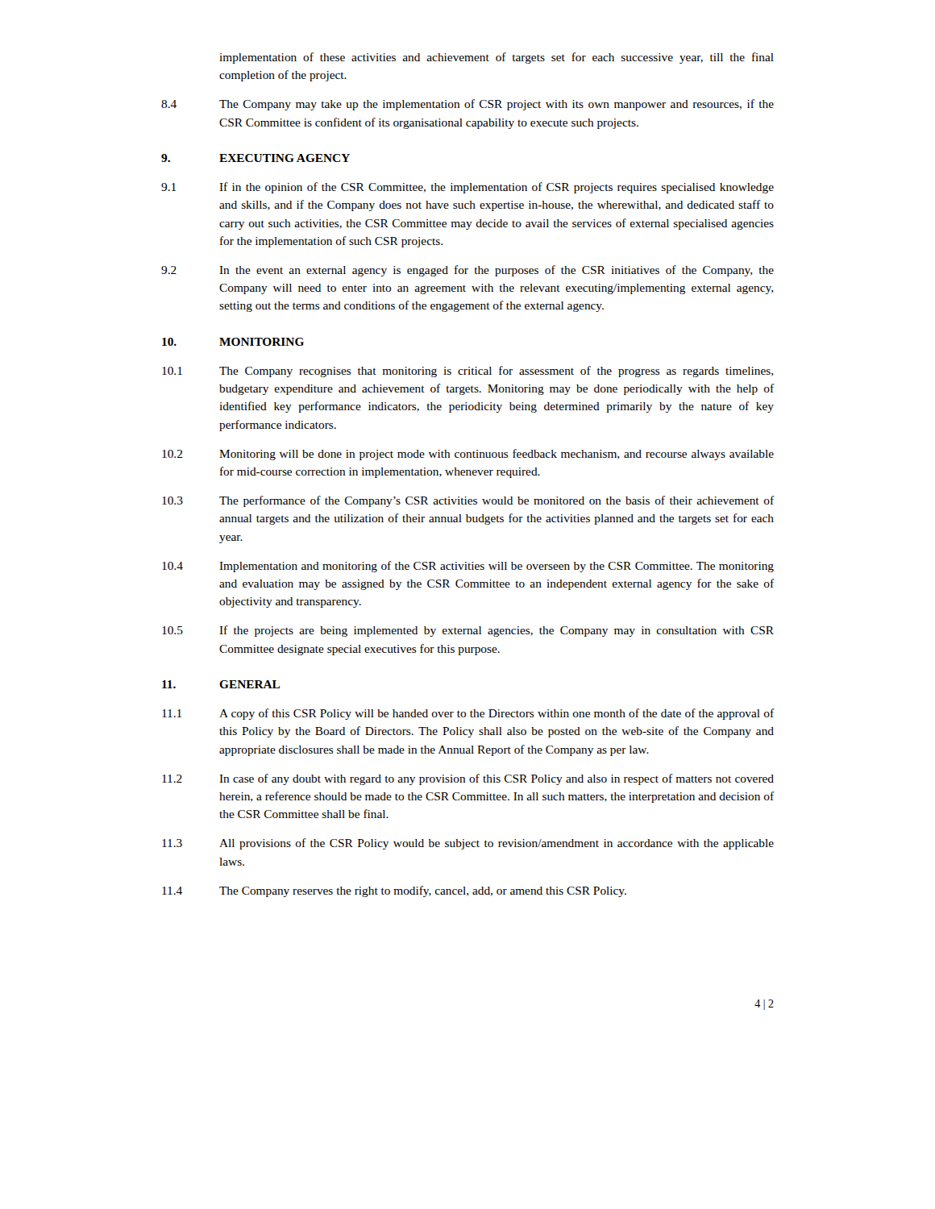implementation of these activities and achievement of targets set for each successive year, till the final completion of the project.
8.4
The Company may take up the implementation of CSR project with its own manpower and resources, if the CSR Committee is confident of its organisational capability to execute such projects.
9. Executing Agency
9.1
If in the opinion of the CSR Committee, the implementation of CSR projects requires specialised knowledge and skills, and if the Company does not have such expertise in-house, the wherewithal, and dedicated staff to carry out such activities, the CSR Committee may decide to avail the services of external specialised agencies for the implementation of such CSR projects.
9.2
In the event an external agency is engaged for the purposes of the CSR initiatives of the Company, the Company will need to enter into an agreement with the relevant executing/implementing external agency, setting out the terms and conditions of the engagement of the external agency.
10. Monitoring
10.1
The Company recognises that monitoring is critical for assessment of the progress as regards timelines, budgetary expenditure and achievement of targets. Monitoring may be done periodically with the help of identified key performance indicators, the periodicity being determined primarily by the nature of key performance indicators.
10.2
Monitoring will be done in project mode with continuous feedback mechanism, and recourse always available for mid-course correction in implementation, whenever required.
10.3
The performance of the Company’s CSR activities would be monitored on the basis of their achievement of annual targets and the utilization of their annual budgets for the activities planned and the targets set for each year.
10.4
Implementation and monitoring of the CSR activities will be overseen by the CSR Committee. The monitoring and evaluation may be assigned by the CSR Committee to an independent external agency for the sake of objectivity and transparency.
10.5
If the projects are being implemented by external agencies, the Company may in consultation with CSR Committee designate special executives for this purpose.
11. General
11.1
A copy of this CSR Policy will be handed over to the Directors within one month of the date of the approval of this Policy by the Board of Directors. The Policy shall also be posted on the web-site of the Company and appropriate disclosures shall be made in the Annual Report of the Company as per law.
11.2
In case of any doubt with regard to any provision of this CSR Policy and also in respect of matters not covered herein, a reference should be made to the CSR Committee. In all such matters, the interpretation and decision of the CSR Committee shall be final.
11.3
All provisions of the CSR Policy would be subject to revision/amendment in accordance with the applicable laws.
11.4
The Company reserves the right to modify, cancel, add, or amend this CSR Policy.
4 | 2